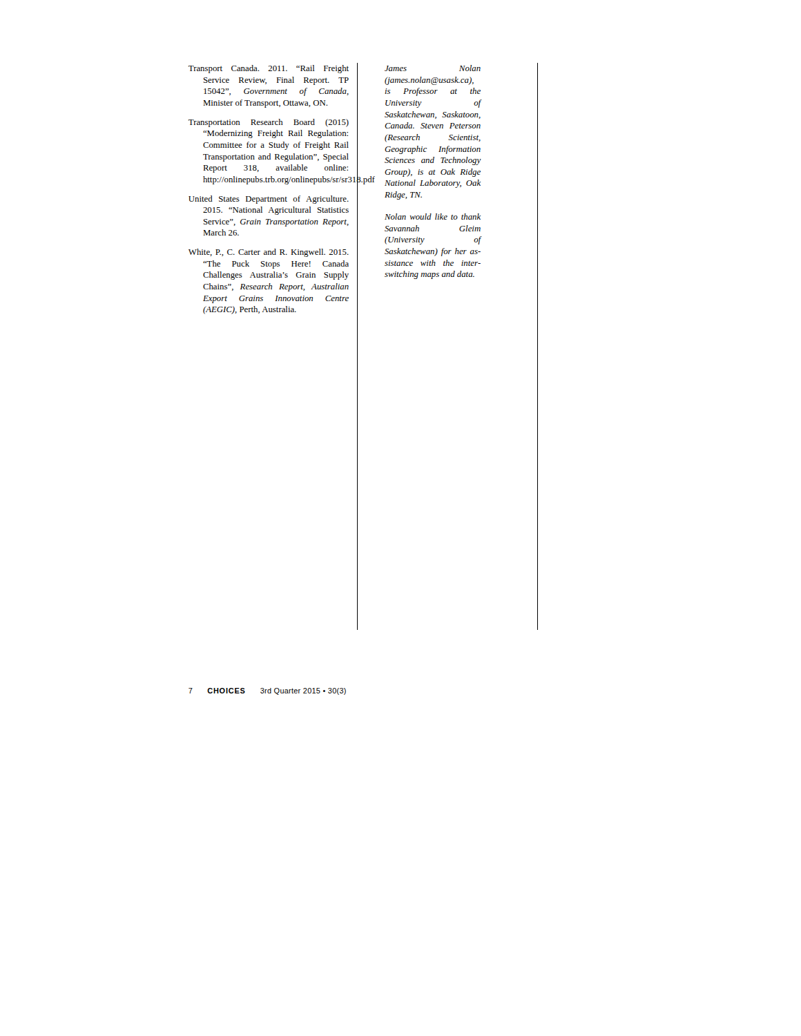Transport Canada. 2011. “Rail Freight Service Review, Final Report. TP 15042”, Government of Canada, Minister of Transport, Ottawa, ON.
Transportation Research Board (2015) “Modernizing Freight Rail Regulation: Committee for a Study of Freight Rail Transportation and Regulation”, Special Report 318, available online: http://onlinepubs.trb.org/onlinepubs/sr/sr318.pdf
United States Department of Agriculture. 2015. “National Agricultural Statistics Service”, Grain Transportation Report, March 26.
White, P., C. Carter and R. Kingwell. 2015. “The Puck Stops Here! Canada Challenges Australia’s Grain Supply Chains”, Research Report, Australian Export Grains Innovation Centre (AEGIC), Perth, Australia.
James Nolan (james.nolan@usask.ca), is Professor at the University of Saskatchewan, Saskatoon, Canada. Steven Peterson (Research Scientist, Geographic Information Sciences and Technology Group), is at Oak Ridge National Laboratory, Oak Ridge, TN.
Nolan would like to thank Savannah Gleim (University of Saskatchewan) for her assistance with the interswitching maps and data.
7 CHOICES 3rd Quarter 2015 • 30(3)